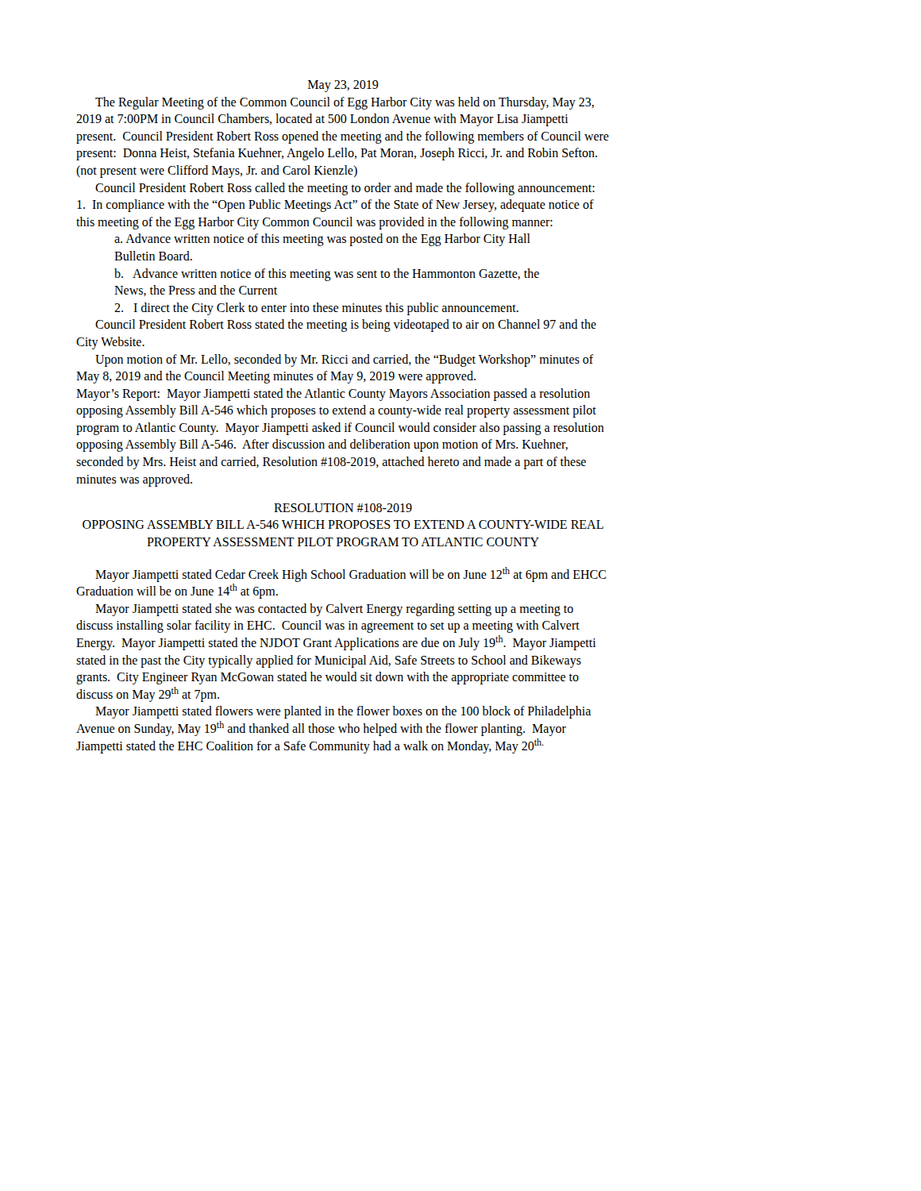May 23, 2019
The Regular Meeting of the Common Council of Egg Harbor City was held on Thursday, May 23, 2019 at 7:00PM in Council Chambers, located at 500 London Avenue with Mayor Lisa Jiampetti present. Council President Robert Ross opened the meeting and the following members of Council were present: Donna Heist, Stefania Kuehner, Angelo Lello, Pat Moran, Joseph Ricci, Jr. and Robin Sefton. (not present were Clifford Mays, Jr. and Carol Kienzle)
Council President Robert Ross called the meeting to order and made the following announcement:
1. In compliance with the “Open Public Meetings Act” of the State of New Jersey, adequate notice of this meeting of the Egg Harbor City Common Council was provided in the following manner:
a. Advance written notice of this meeting was posted on the Egg Harbor City Hall
Bulletin Board.
b. Advance written notice of this meeting was sent to the Hammonton Gazette, the
News, the Press and the Current
2. I direct the City Clerk to enter into these minutes this public announcement.
Council President Robert Ross stated the meeting is being videotaped to air on Channel 97 and the City Website.
Upon motion of Mr. Lello, seconded by Mr. Ricci and carried, the “Budget Workshop” minutes of May 8, 2019 and the Council Meeting minutes of May 9, 2019 were approved.
Mayor’s Report: Mayor Jiampetti stated the Atlantic County Mayors Association passed a resolution opposing Assembly Bill A-546 which proposes to extend a county-wide real property assessment pilot program to Atlantic County. Mayor Jiampetti asked if Council would consider also passing a resolution opposing Assembly Bill A-546. After discussion and deliberation upon motion of Mrs. Kuehner, seconded by Mrs. Heist and carried, Resolution #108-2019, attached hereto and made a part of these minutes was approved.
RESOLUTION #108-2019
OPPOSING ASSEMBLY BILL A-546 WHICH PROPOSES TO EXTEND A COUNTY-WIDE REAL PROPERTY ASSESSMENT PILOT PROGRAM TO ATLANTIC COUNTY
Mayor Jiampetti stated Cedar Creek High School Graduation will be on June 12th at 6pm and EHCC Graduation will be on June 14th at 6pm.
Mayor Jiampetti stated she was contacted by Calvert Energy regarding setting up a meeting to discuss installing solar facility in EHC. Council was in agreement to set up a meeting with Calvert Energy. Mayor Jiampetti stated the NJDOT Grant Applications are due on July 19th. Mayor Jiampetti stated in the past the City typically applied for Municipal Aid, Safe Streets to School and Bikeways grants. City Engineer Ryan McGowan stated he would sit down with the appropriate committee to discuss on May 29th at 7pm.
Mayor Jiampetti stated flowers were planted in the flower boxes on the 100 block of Philadelphia Avenue on Sunday, May 19th and thanked all those who helped with the flower planting. Mayor Jiampetti stated the EHC Coalition for a Safe Community had a walk on Monday, May 20th.